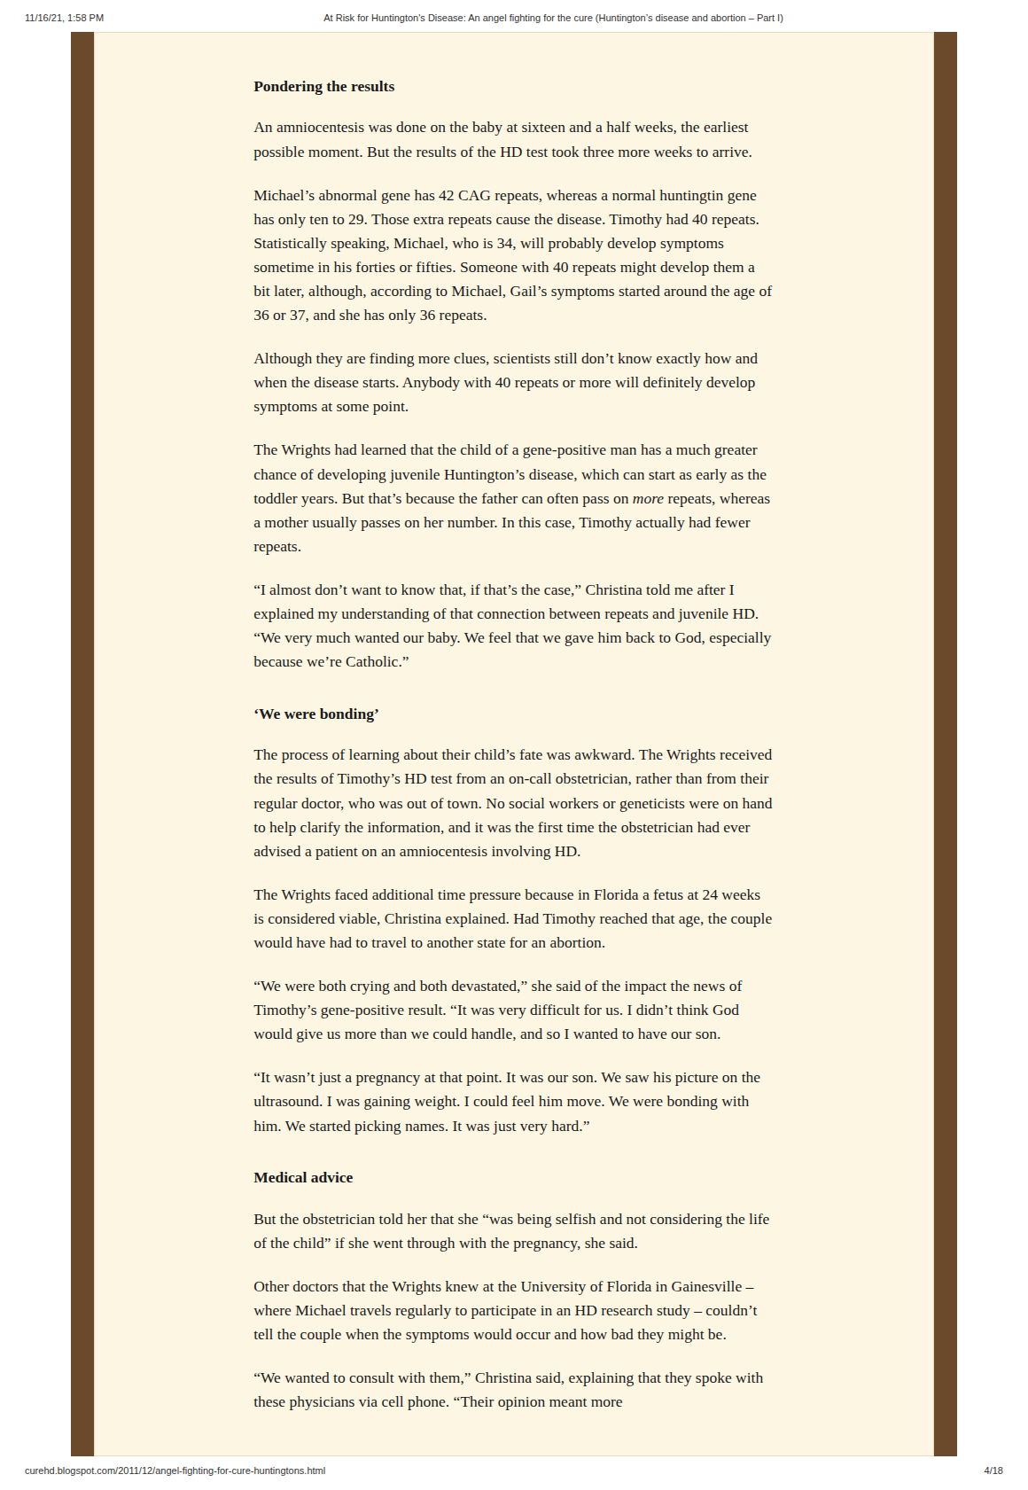11/16/21, 1:58 PM At Risk for Huntington's Disease: An angel fighting for the cure (Huntington’s disease and abortion – Part I)
Pondering the results
An amniocentesis was done on the baby at sixteen and a half weeks, the earliest possible moment. But the results of the HD test took three more weeks to arrive.
Michael’s abnormal gene has 42 CAG repeats, whereas a normal huntingtin gene has only ten to 29. Those extra repeats cause the disease. Timothy had 40 repeats. Statistically speaking, Michael, who is 34, will probably develop symptoms sometime in his forties or fifties. Someone with 40 repeats might develop them a bit later, although, according to Michael, Gail’s symptoms started around the age of 36 or 37, and she has only 36 repeats.
Although they are finding more clues, scientists still don’t know exactly how and when the disease starts. Anybody with 40 repeats or more will definitely develop symptoms at some point.
The Wrights had learned that the child of a gene-positive man has a much greater chance of developing juvenile Huntington’s disease, which can start as early as the toddler years. But that’s because the father can often pass on more repeats, whereas a mother usually passes on her number. In this case, Timothy actually had fewer repeats.
“I almost don’t want to know that, if that’s the case,” Christina told me after I explained my understanding of that connection between repeats and juvenile HD. “We very much wanted our baby. We feel that we gave him back to God, especially because we’re Catholic.”
‘We were bonding’
The process of learning about their child’s fate was awkward. The Wrights received the results of Timothy’s HD test from an on-call obstetrician, rather than from their regular doctor, who was out of town. No social workers or geneticists were on hand to help clarify the information, and it was the first time the obstetrician had ever advised a patient on an amniocentesis involving HD.
The Wrights faced additional time pressure because in Florida a fetus at 24 weeks is considered viable, Christina explained. Had Timothy reached that age, the couple would have had to travel to another state for an abortion.
“We were both crying and both devastated,” she said of the impact the news of Timothy’s gene-positive result. “It was very difficult for us. I didn’t think God would give us more than we could handle, and so I wanted to have our son.
“It wasn’t just a pregnancy at that point. It was our son. We saw his picture on the ultrasound. I was gaining weight. I could feel him move. We were bonding with him. We started picking names. It was just very hard.”
Medical advice
But the obstetrician told her that she “was being selfish and not considering the life of the child” if she went through with the pregnancy, she said.
Other doctors that the Wrights knew at the University of Florida in Gainesville – where Michael travels regularly to participate in an HD research study – couldn’t tell the couple when the symptoms would occur and how bad they might be.
“We wanted to consult with them,” Christina said, explaining that they spoke with these physicians via cell phone. “Their opinion meant more
curehd.blogspot.com/2011/12/angel-fighting-for-cure-huntingtons.html 4/18